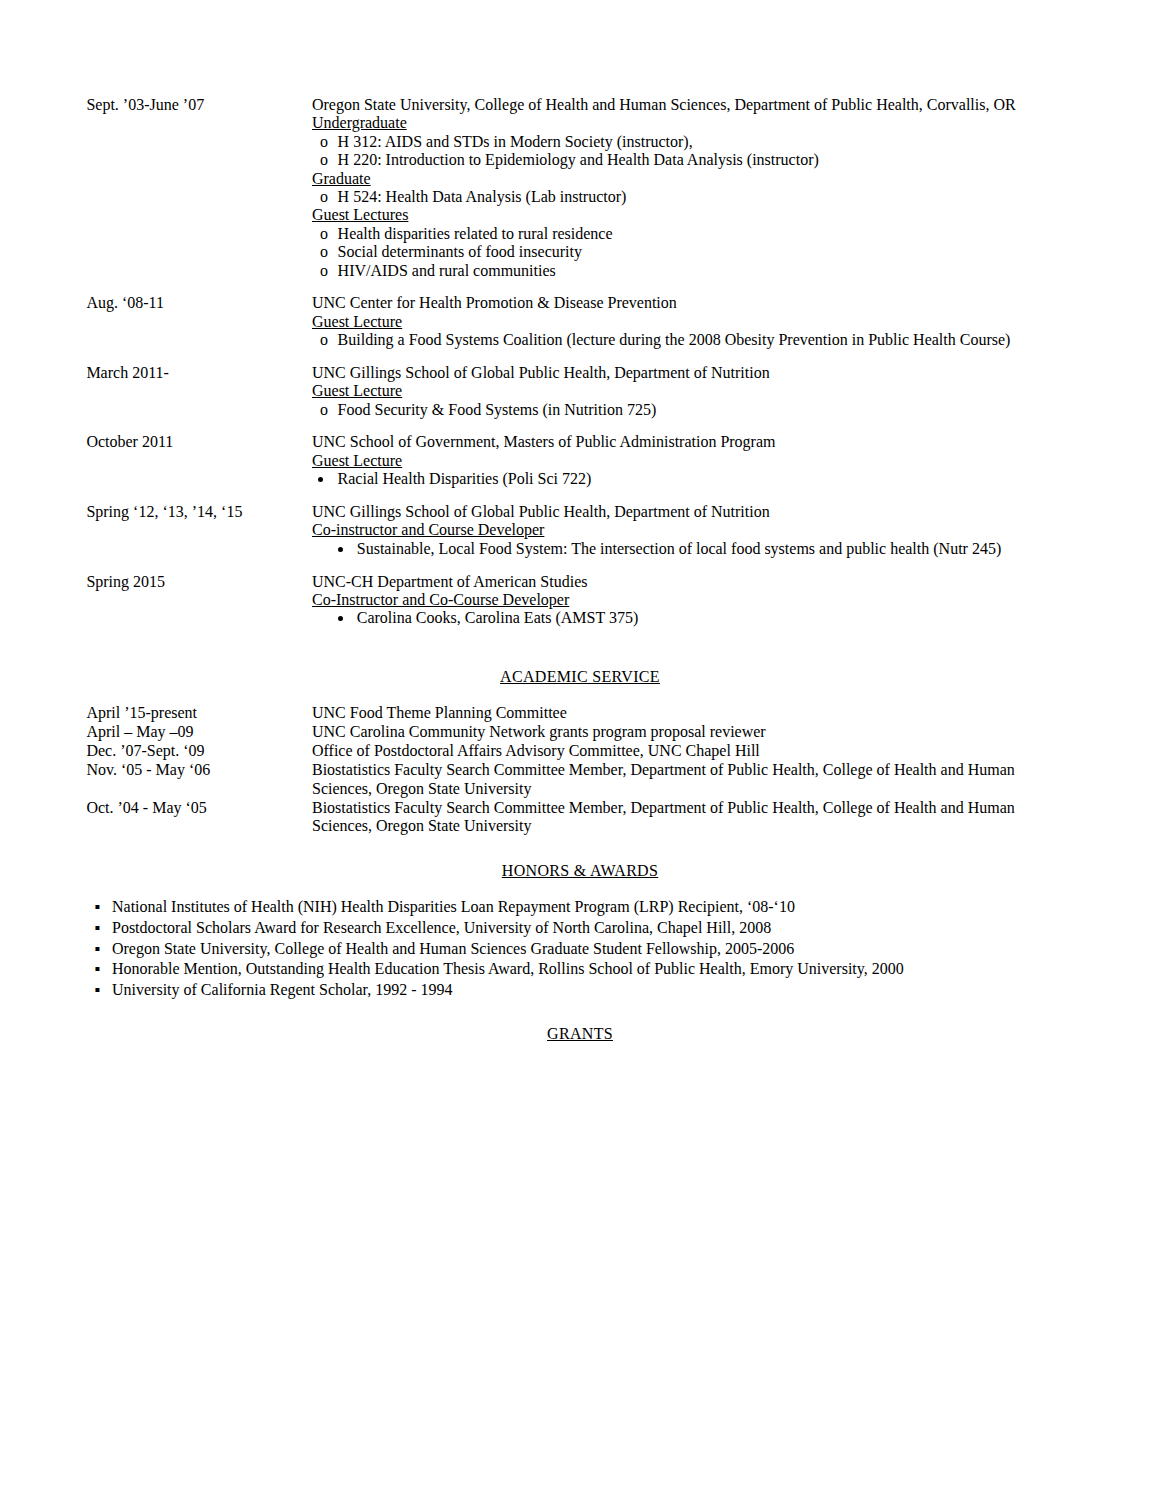| Sept. ’03-June ’07 | Oregon State University, College of Health and Human Sciences, Department of Public Health, Corvallis, OR Undergraduate H 312: AIDS and STDs in Modern Society (instructor), H 220: Introduction to Epidemiology and Health Data Analysis (instructor) Graduate H 524: Health Data Analysis (Lab instructor) Guest Lectures Health disparities related to rural residence Social determinants of food insecurity HIV/AIDS and rural communities |
| Aug. ‘08-11 | UNC Center for Health Promotion & Disease Prevention Guest Lecture Building a Food Systems Coalition (lecture during the 2008 Obesity Prevention in Public Health Course) |
| March 2011- | UNC Gillings School of Global Public Health, Department of Nutrition Guest Lecture Food Security & Food Systems (in Nutrition 725) |
| October 2011 | UNC School of Government, Masters of Public Administration Program Guest Lecture Racial Health Disparities (Poli Sci 722) |
| Spring ‘12, ‘13, ’14, ‘15 | UNC Gillings School of Global Public Health, Department of Nutrition Co-instructor and Course Developer Sustainable, Local Food System: The intersection of local food systems and public health (Nutr 245) |
| Spring 2015 | UNC-CH Department of American Studies Co-Instructor and Co-Course Developer Carolina Cooks, Carolina Eats (AMST 375) |
ACADEMIC SERVICE
| April ’15-present | UNC Food Theme Planning Committee |
| April – May –09 | UNC Carolina Community Network grants program proposal reviewer |
| Dec. ’07-Sept. ‘09 | Office of Postdoctoral Affairs Advisory Committee, UNC Chapel Hill |
| Nov. ‘05 - May ‘06 | Biostatistics Faculty Search Committee Member, Department of Public Health, College of Health and Human Sciences, Oregon State University |
| Oct. ’04 - May ‘05 | Biostatistics Faculty Search Committee Member, Department of Public Health, College of Health and Human Sciences, Oregon State University |
HONORS & AWARDS
National Institutes of Health (NIH) Health Disparities Loan Repayment Program (LRP) Recipient, ‘08-‘10
Postdoctoral Scholars Award for Research Excellence, University of North Carolina, Chapel Hill, 2008
Oregon State University, College of Health and Human Sciences Graduate Student Fellowship, 2005-2006
Honorable Mention, Outstanding Health Education Thesis Award, Rollins School of Public Health, Emory University, 2000
University of California Regent Scholar, 1992 - 1994
GRANTS